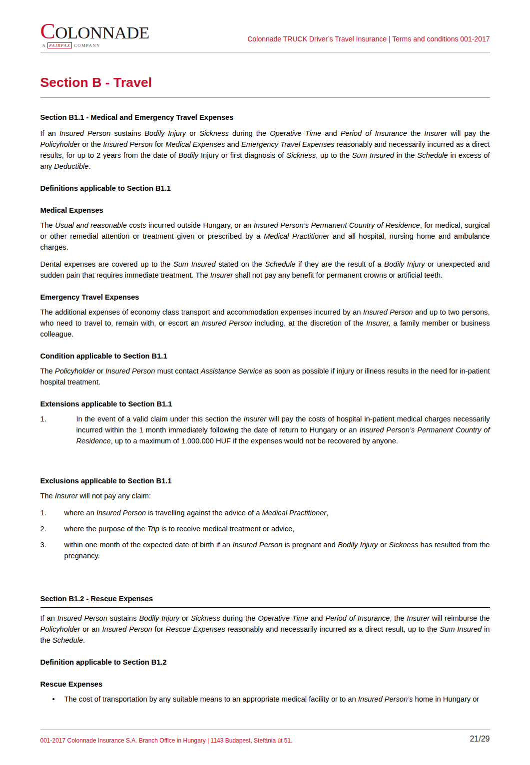COLONNADE
A FAIRFAX COMPANY
Colonnade TRUCK Driver’s Travel Insurance | Terms and conditions 001-2017
Section B - Travel
Section B1.1 - Medical and Emergency Travel Expenses
If an Insured Person sustains Bodily Injury or Sickness during the Operative Time and Period of Insurance the Insurer will pay the Policyholder or the Insured Person for Medical Expenses and Emergency Travel Expenses reasonably and necessarily incurred as a direct results, for up to 2 years from the date of Bodily Injury or first diagnosis of Sickness, up to the Sum Insured in the Schedule in excess of any Deductible.
Definitions applicable to Section B1.1
Medical Expenses
The Usual and reasonable costs incurred outside Hungary, or an Insured Person’s Permanent Country of Residence, for medical, surgical or other remedial attention or treatment given or prescribed by a Medical Practitioner and all hospital, nursing home and ambulance charges.
Dental expenses are covered up to the Sum Insured stated on the Schedule if they are the result of a Bodily Injury or unexpected and sudden pain that requires immediate treatment. The Insurer shall not pay any benefit for permanent crowns or artificial teeth.
Emergency Travel Expenses
The additional expenses of economy class transport and accommodation expenses incurred by an Insured Person and up to two persons, who need to travel to, remain with, or escort an Insured Person including, at the discretion of the Insurer, a family member or business colleague.
Condition applicable to Section B1.1
The Policyholder or Insured Person must contact Assistance Service as soon as possible if injury or illness results in the need for in-patient hospital treatment.
Extensions applicable to Section B1.1
In the event of a valid claim under this section the Insurer will pay the costs of hospital in-patient medical charges necessarily incurred within the 1 month immediately following the date of return to Hungary or an Insured Person’s Permanent Country of Residence, up to a maximum of 1.000.000 HUF if the expenses would not be recovered by anyone.
Exclusions applicable to Section B1.1
The Insurer will not pay any claim:
where an Insured Person is travelling against the advice of a Medical Practitioner,
where the purpose of the Trip is to receive medical treatment or advice,
within one month of the expected date of birth if an Insured Person is pregnant and Bodily Injury or Sickness has resulted from the pregnancy.
Section B1.2 - Rescue Expenses
If an Insured Person sustains Bodily Injury or Sickness during the Operative Time and Period of Insurance, the Insurer will reimburse the Policyholder or an Insured Person for Rescue Expenses reasonably and necessarily incurred as a direct result, up to the Sum Insured in the Schedule.
Definition applicable to Section B1.2
Rescue Expenses
The cost of transportation by any suitable means to an appropriate medical facility or to an Insured Person’s home in Hungary or
001-2017 Colonnade Insurance S.A. Branch Office in Hungary | 1143 Budapest, Stefánia út 51.
21/29